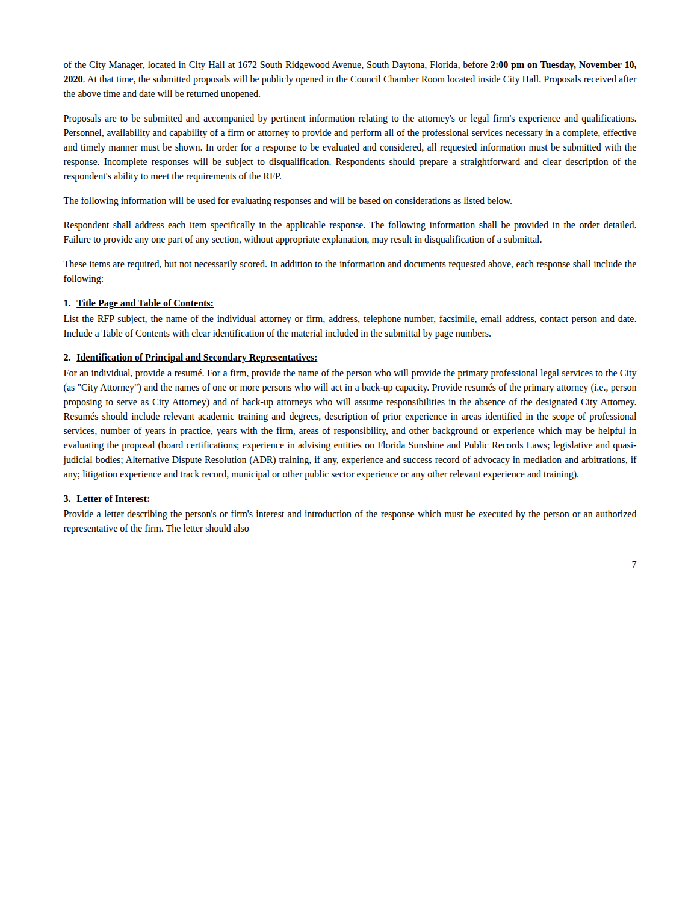of the City Manager, located in City Hall at 1672 South Ridgewood Avenue, South Daytona, Florida, before 2:00 pm on Tuesday, November 10, 2020. At that time, the submitted proposals will be publicly opened in the Council Chamber Room located inside City Hall. Proposals received after the above time and date will be returned unopened.
Proposals are to be submitted and accompanied by pertinent information relating to the attorney's or legal firm's experience and qualifications. Personnel, availability and capability of a firm or attorney to provide and perform all of the professional services necessary in a complete, effective and timely manner must be shown. In order for a response to be evaluated and considered, all requested information must be submitted with the response. Incomplete responses will be subject to disqualification. Respondents should prepare a straightforward and clear description of the respondent's ability to meet the requirements of the RFP.
The following information will be used for evaluating responses and will be based on considerations as listed below.
Respondent shall address each item specifically in the applicable response. The following information shall be provided in the order detailed. Failure to provide any one part of any section, without appropriate explanation, may result in disqualification of a submittal.
These items are required, but not necessarily scored. In addition to the information and documents requested above, each response shall include the following:
1. Title Page and Table of Contents:
List the RFP subject, the name of the individual attorney or firm, address, telephone number, facsimile, email address, contact person and date. Include a Table of Contents with clear identification of the material included in the submittal by page numbers.
2. Identification of Principal and Secondary Representatives:
For an individual, provide a resumé. For a firm, provide the name of the person who will provide the primary professional legal services to the City (as "City Attorney") and the names of one or more persons who will act in a back-up capacity. Provide resumés of the primary attorney (i.e., person proposing to serve as City Attorney) and of back-up attorneys who will assume responsibilities in the absence of the designated City Attorney. Resumés should include relevant academic training and degrees, description of prior experience in areas identified in the scope of professional services, number of years in practice, years with the firm, areas of responsibility, and other background or experience which may be helpful in evaluating the proposal (board certifications; experience in advising entities on Florida Sunshine and Public Records Laws; legislative and quasi-judicial bodies; Alternative Dispute Resolution (ADR) training, if any, experience and success record of advocacy in mediation and arbitrations, if any; litigation experience and track record, municipal or other public sector experience or any other relevant experience and training).
3. Letter of Interest:
Provide a letter describing the person's or firm's interest and introduction of the response which must be executed by the person or an authorized representative of the firm. The letter should also
7